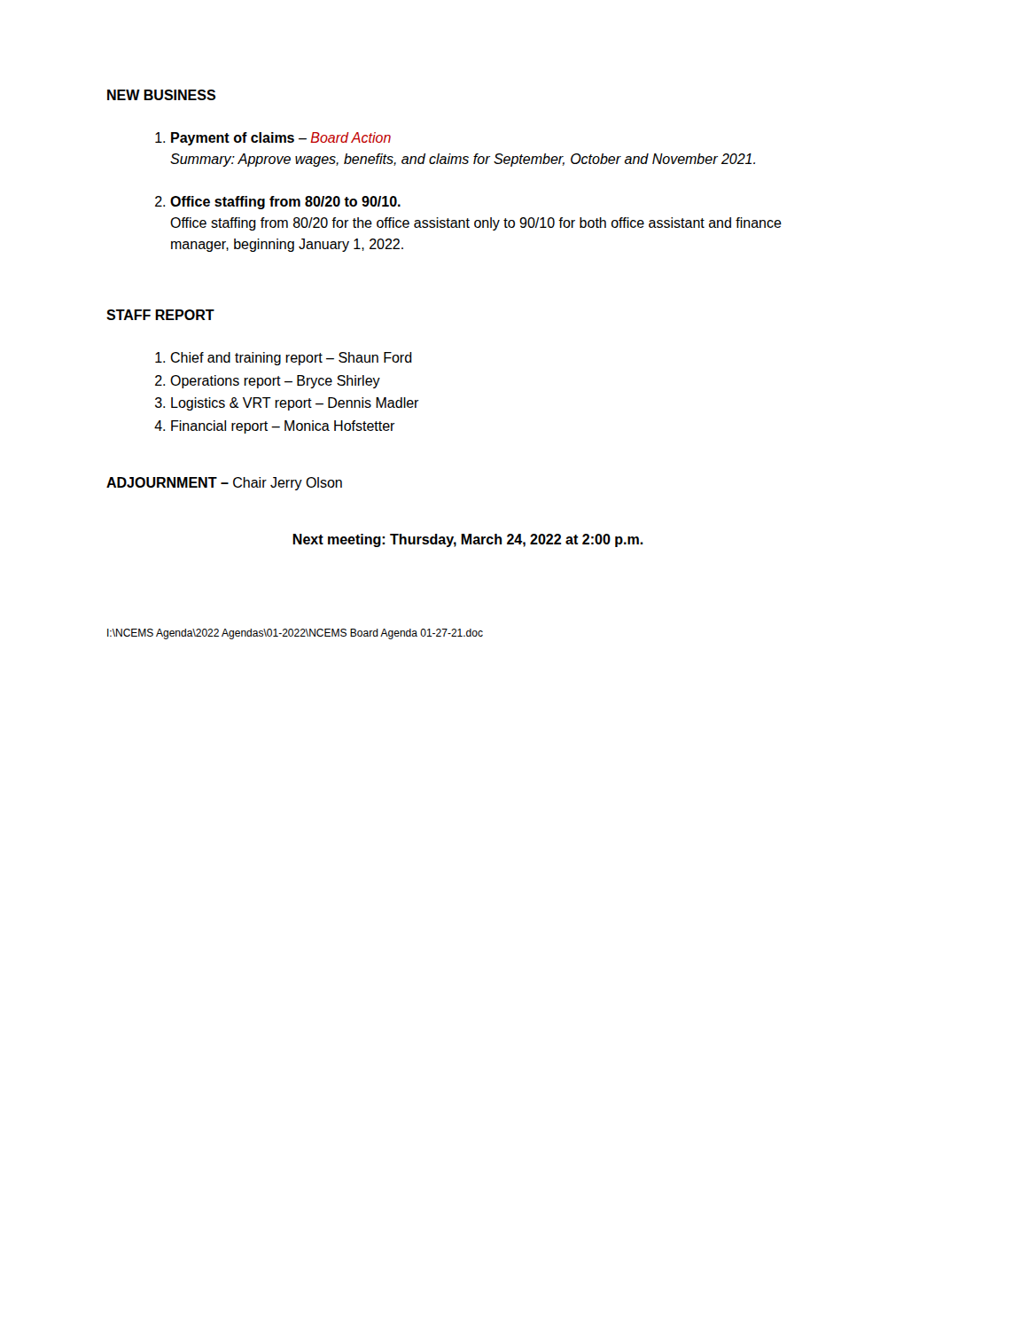NEW BUSINESS
Payment of claims – Board Action
Summary: Approve wages, benefits, and claims for September, October and November 2021.
Office staffing from 80/20 to 90/10.
Office staffing from 80/20 for the office assistant only to 90/10 for both office assistant and finance manager, beginning January 1, 2022.
STAFF REPORT
Chief and training report – Shaun Ford
Operations report – Bryce Shirley
Logistics & VRT report – Dennis Madler
Financial report – Monica Hofstetter
ADJOURNMENT – Chair Jerry Olson
Next meeting: Thursday, March 24, 2022 at 2:00 p.m.
I:\NCEMS Agenda\2022 Agendas\01-2022\NCEMS Board Agenda 01-27-21.doc